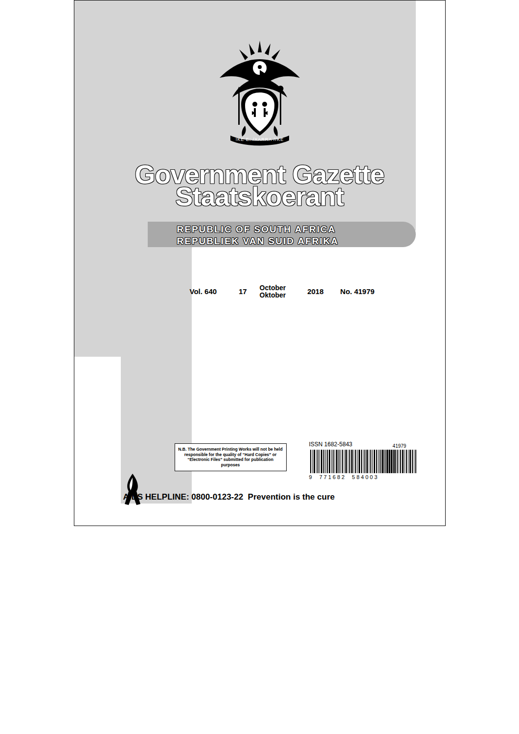!KE E: /XARRA //KE
Government Gazette
Staatskoerant
REPUBLIC OF SOUTH AFRICA
REPUBLIEK VAN SUID AFRIKA
| Vol. 640 | 17 | October Oktober | 2018 | No. 41979 |
N.B. The Government Printing Works will not be held responsible for the quality of “Hard Copies” or “Electronic Files” submitted for publication purposes
ISSN 1682-5843
9 771682 584003
41979
AIDS HELPLINE: 0800-0123-22 Prevention is the cure